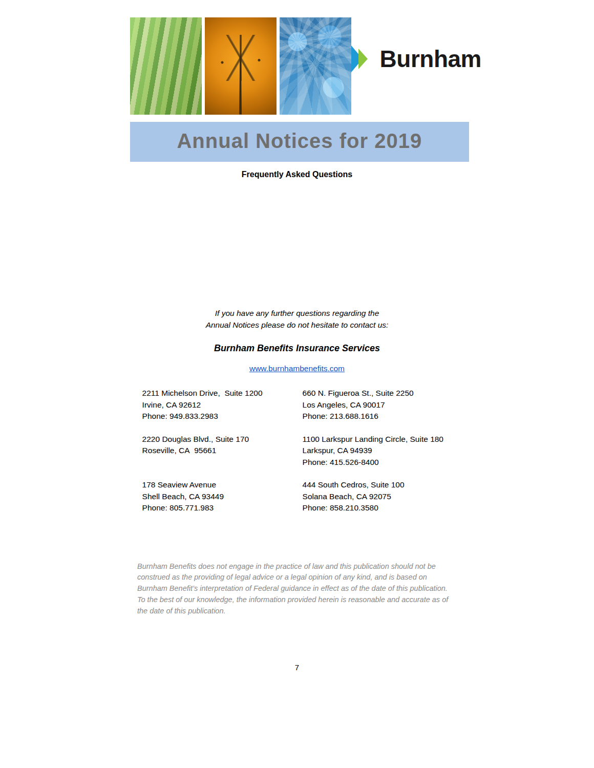Burnham
Annual Notices for 2019
Frequently Asked Questions
If you have any further questions regarding the
Annual Notices please do not hesitate to contact us:
Burnham Benefits Insurance Services
www.burnhambenefits.com
| 2211 Michelson Drive, Suite 1200 Irvine, CA 92612 Phone: 949.833.2983 | 660 N. Figueroa St., Suite 2250 Los Angeles, CA 90017 Phone: 213.688.1616 |
| 2220 Douglas Blvd., Suite 170 Roseville, CA 95661 | 1100 Larkspur Landing Circle, Suite 180 Larkspur, CA 94939 Phone: 415.526-8400 |
| 178 Seaview Avenue Shell Beach, CA 93449 Phone: 805.771.983 | 444 South Cedros, Suite 100 Solana Beach, CA 92075 Phone: 858.210.3580 |
Burnham Benefits does not engage in the practice of law and this publication should not be construed as the providing of legal advice or a legal opinion of any kind, and is based on Burnham Benefit’s interpretation of Federal guidance in effect as of the date of this publication. To the best of our knowledge, the information provided herein is reasonable and accurate as of the date of this publication.
7